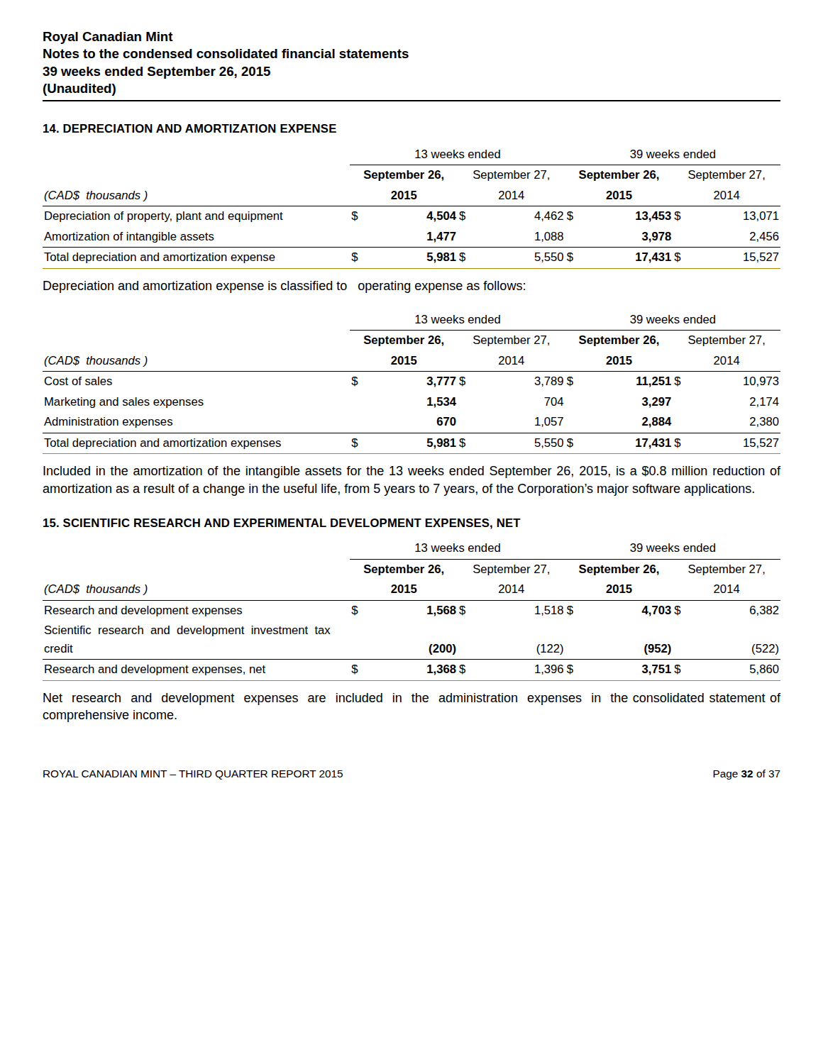Royal Canadian Mint
Notes to the condensed consolidated financial statements
39 weeks ended September 26, 2015
(Unaudited)
14. DEPRECIATION AND AMORTIZATION EXPENSE
| | 13 weeks ended | 39 weeks ended |
| | September 26, | September 27, | September 26, | September 27, |
| (CAD$ thousands ) | 2015 | 2014 | 2015 | 2014 |
| Depreciation of property, plant and equipment | $ | 4,504 | $ | 4,462 | $ | 13,453 | $ | 13,071 |
| Amortization of intangible assets | | 1,477 | | 1,088 | | 3,978 | | 2,456 |
| Total depreciation and amortization expense | $ | 5,981 | $ | 5,550 | $ | 17,431 | $ | 15,527 |
Depreciation and amortization expense is classified to operating expense as follows:
| | 13 weeks ended | 39 weeks ended |
| | September 26, | September 27, | September 26, | September 27, |
| (CAD$ thousands ) | 2015 | 2014 | 2015 | 2014 |
| Cost of sales | $ | 3,777 | $ | 3,789 | $ | 11,251 | $ | 10,973 |
| Marketing and sales expenses | | 1,534 | | 704 | | 3,297 | | 2,174 |
| Administration expenses | | 670 | | 1,057 | | 2,884 | | 2,380 |
| Total depreciation and amortization expenses | $ | 5,981 | $ | 5,550 | $ | 17,431 | $ | 15,527 |
Included in the amortization of the intangible assets for the 13 weeks ended September 26, 2015, is a $0.8 million reduction of amortization as a result of a change in the useful life, from 5 years to 7 years, of the Corporation’s major software applications.
15. SCIENTIFIC RESEARCH AND EXPERIMENTAL DEVELOPMENT EXPENSES, NET
| | 13 weeks ended | 39 weeks ended |
| | September 26, | September 27, | September 26, | September 27, |
| (CAD$ thousands ) | 2015 | 2014 | 2015 | 2014 |
| Research and development expenses | $ | 1,568 | $ | 1,518 | $ | 4,703 | $ | 6,382 |
| Scientific research and development investment tax | | | | | | | | |
| credit | | (200) | | (122) | | (952) | | (522) |
| Research and development expenses, net | $ | 1,368 | $ | 1,396 | $ | 3,751 | $ | 5,860 |
Net research and development expenses are included in the administration expenses in the consolidated statement of comprehensive income.
ROYAL CANADIAN MINT – THIRD QUARTER REPORT 2015 Page 32 of 37